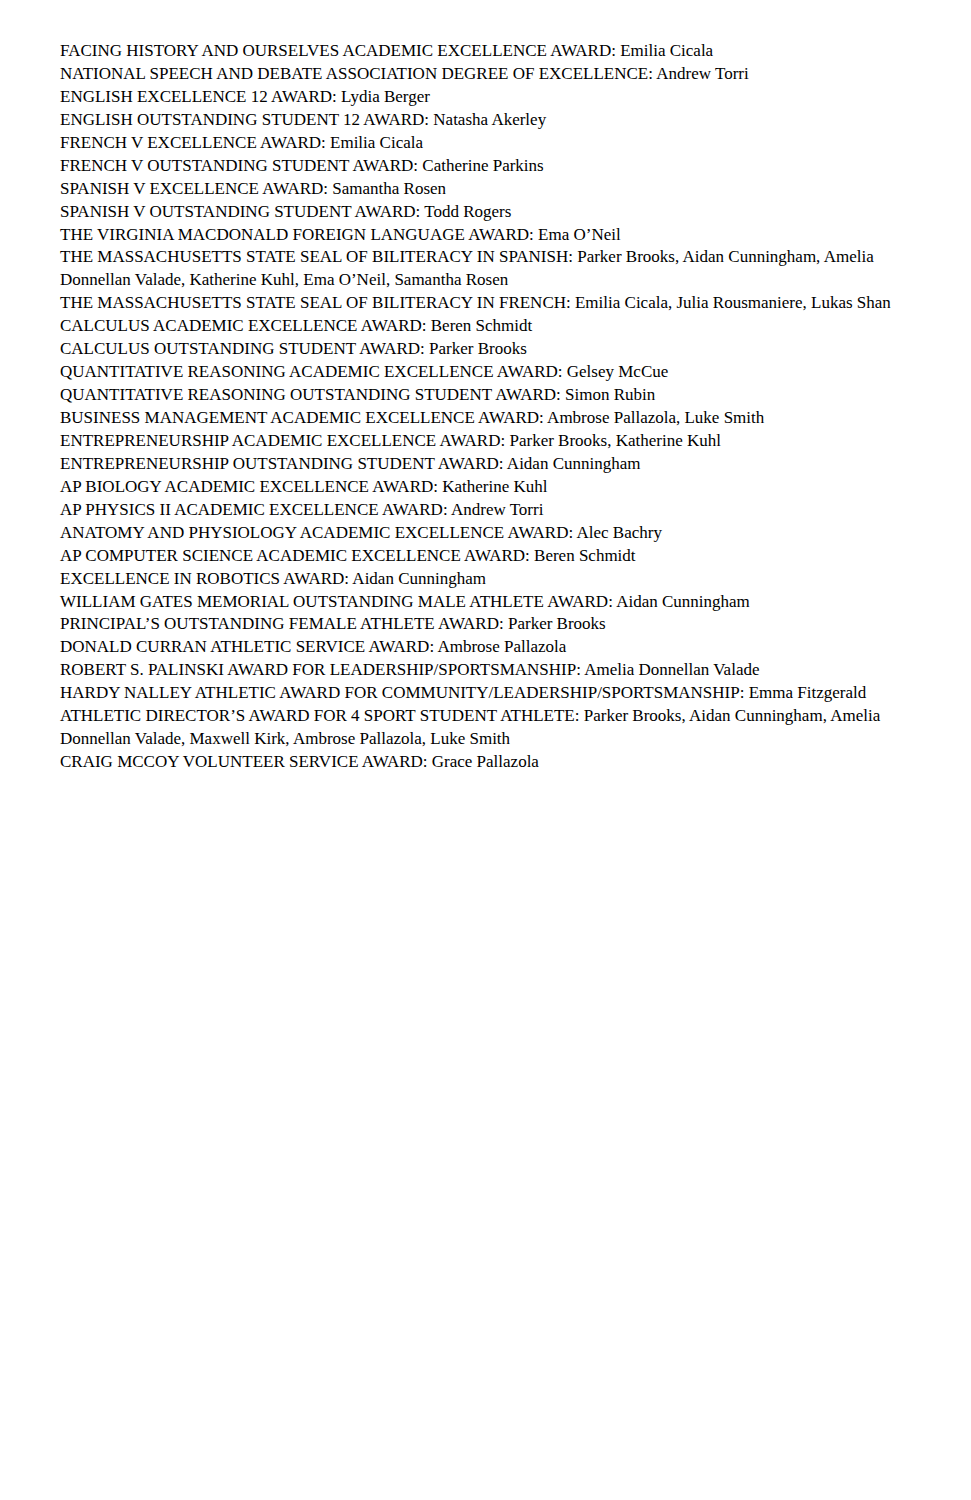Facing History and Ourselves Academic Excellence Award: Emilia Cicala
National Speech and Debate Association Degree of Excellence: Andrew Torri
English Excellence 12 Award: Lydia Berger
English Outstanding Student 12 Award: Natasha Akerley
French V Excellence Award: Emilia Cicala
French V Outstanding Student Award: Catherine Parkins
Spanish V Excellence Award: Samantha Rosen
Spanish V Outstanding Student Award: Todd Rogers
The Virginia MacDonald Foreign Language Award: Ema O’Neil
The Massachusetts State Seal of Biliteracy in Spanish: Parker Brooks, Aidan Cunningham, Amelia Donnellan Valade, Katherine Kuhl, Ema O’Neil, Samantha Rosen
The Massachusetts State Seal of Biliteracy in French: Emilia Cicala, Julia Rousmaniere, Lukas Shan
Calculus Academic Excellence Award: Beren Schmidt
Calculus Outstanding Student Award: Parker Brooks
Quantitative Reasoning Academic Excellence Award: Gelsey McCue
Quantitative Reasoning Outstanding Student Award: Simon Rubin
Business Management Academic Excellence Award: Ambrose Pallazola, Luke Smith
Entrepreneurship Academic Excellence Award: Parker Brooks, Katherine Kuhl
Entrepreneurship Outstanding Student Award: Aidan Cunningham
AP Biology Academic Excellence Award: Katherine Kuhl
AP Physics II Academic Excellence Award: Andrew Torri
Anatomy and Physiology Academic Excellence Award: Alec Bachry
AP Computer Science Academic Excellence Award: Beren Schmidt
Excellence in Robotics Award: Aidan Cunningham
William Gates Memorial Outstanding Male Athlete Award: Aidan Cunningham
Principal’s Outstanding Female Athlete Award: Parker Brooks
Donald Curran Athletic Service Award: Ambrose Pallazola
Robert S. Palinski Award for Leadership/Sportsmanship: Amelia Donnellan Valade
Hardy Nalley Athletic Award for Community/Leadership/Sportsmanship: Emma Fitzgerald
Athletic Director’s Award for 4 Sport Student Athlete: Parker Brooks, Aidan Cunningham, Amelia Donnellan Valade, Maxwell Kirk, Ambrose Pallazola, Luke Smith
Craig McCoy Volunteer Service Award: Grace Pallazola